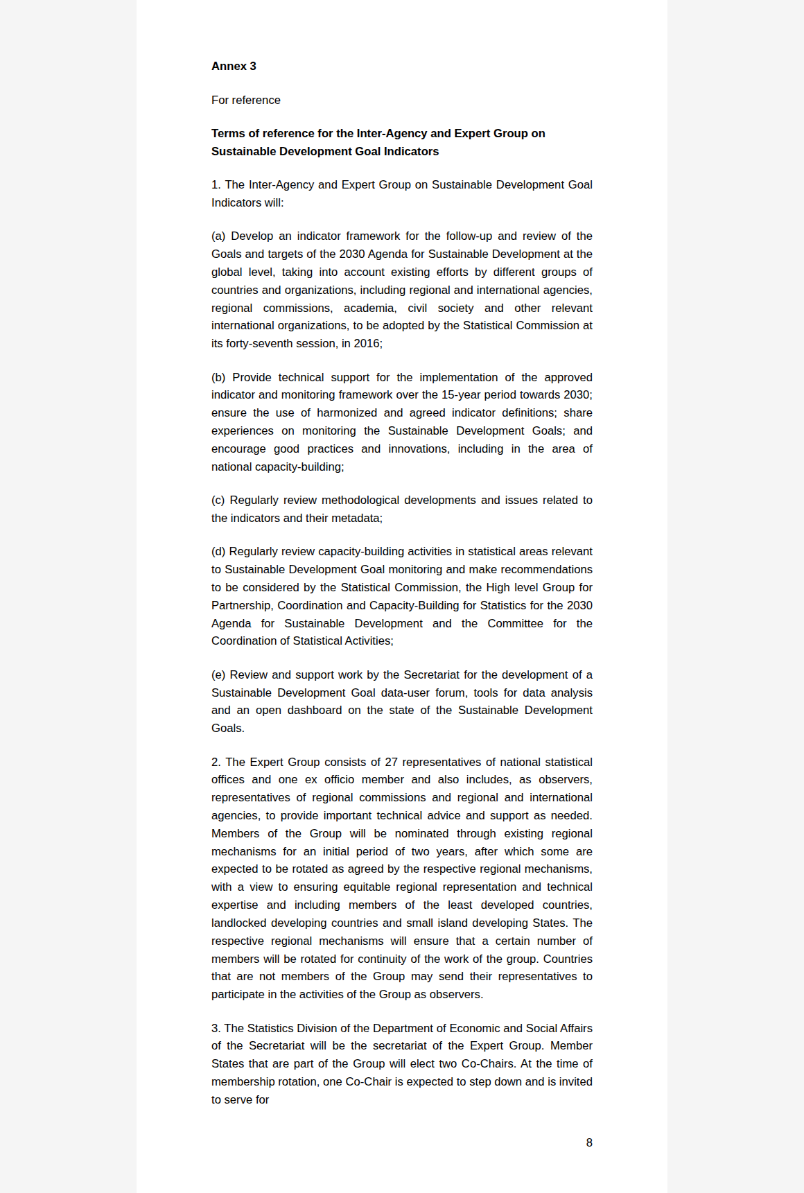Annex 3
For reference
Terms of reference for the Inter-Agency and Expert Group on Sustainable Development Goal Indicators
1. The Inter-Agency and Expert Group on Sustainable Development Goal Indicators will:
(a) Develop an indicator framework for the follow-up and review of the Goals and targets of the 2030 Agenda for Sustainable Development at the global level, taking into account existing efforts by different groups of countries and organizations, including regional and international agencies, regional commissions, academia, civil society and other relevant international organizations, to be adopted by the Statistical Commission at its forty-seventh session, in 2016;
(b) Provide technical support for the implementation of the approved indicator and monitoring framework over the 15-year period towards 2030; ensure the use of harmonized and agreed indicator definitions; share experiences on monitoring the Sustainable Development Goals; and encourage good practices and innovations, including in the area of national capacity-building;
(c) Regularly review methodological developments and issues related to the indicators and their metadata;
(d) Regularly review capacity-building activities in statistical areas relevant to Sustainable Development Goal monitoring and make recommendations to be considered by the Statistical Commission, the High level Group for Partnership, Coordination and Capacity-Building for Statistics for the 2030 Agenda for Sustainable Development and the Committee for the Coordination of Statistical Activities;
(e) Review and support work by the Secretariat for the development of a Sustainable Development Goal data-user forum, tools for data analysis and an open dashboard on the state of the Sustainable Development Goals.
2. The Expert Group consists of 27 representatives of national statistical offices and one ex officio member and also includes, as observers, representatives of regional commissions and regional and international agencies, to provide important technical advice and support as needed. Members of the Group will be nominated through existing regional mechanisms for an initial period of two years, after which some are expected to be rotated as agreed by the respective regional mechanisms, with a view to ensuring equitable regional representation and technical expertise and including members of the least developed countries, landlocked developing countries and small island developing States. The respective regional mechanisms will ensure that a certain number of members will be rotated for continuity of the work of the group. Countries that are not members of the Group may send their representatives to participate in the activities of the Group as observers.
3. The Statistics Division of the Department of Economic and Social Affairs of the Secretariat will be the secretariat of the Expert Group. Member States that are part of the Group will elect two Co-Chairs. At the time of membership rotation, one Co-Chair is expected to step down and is invited to serve for
8